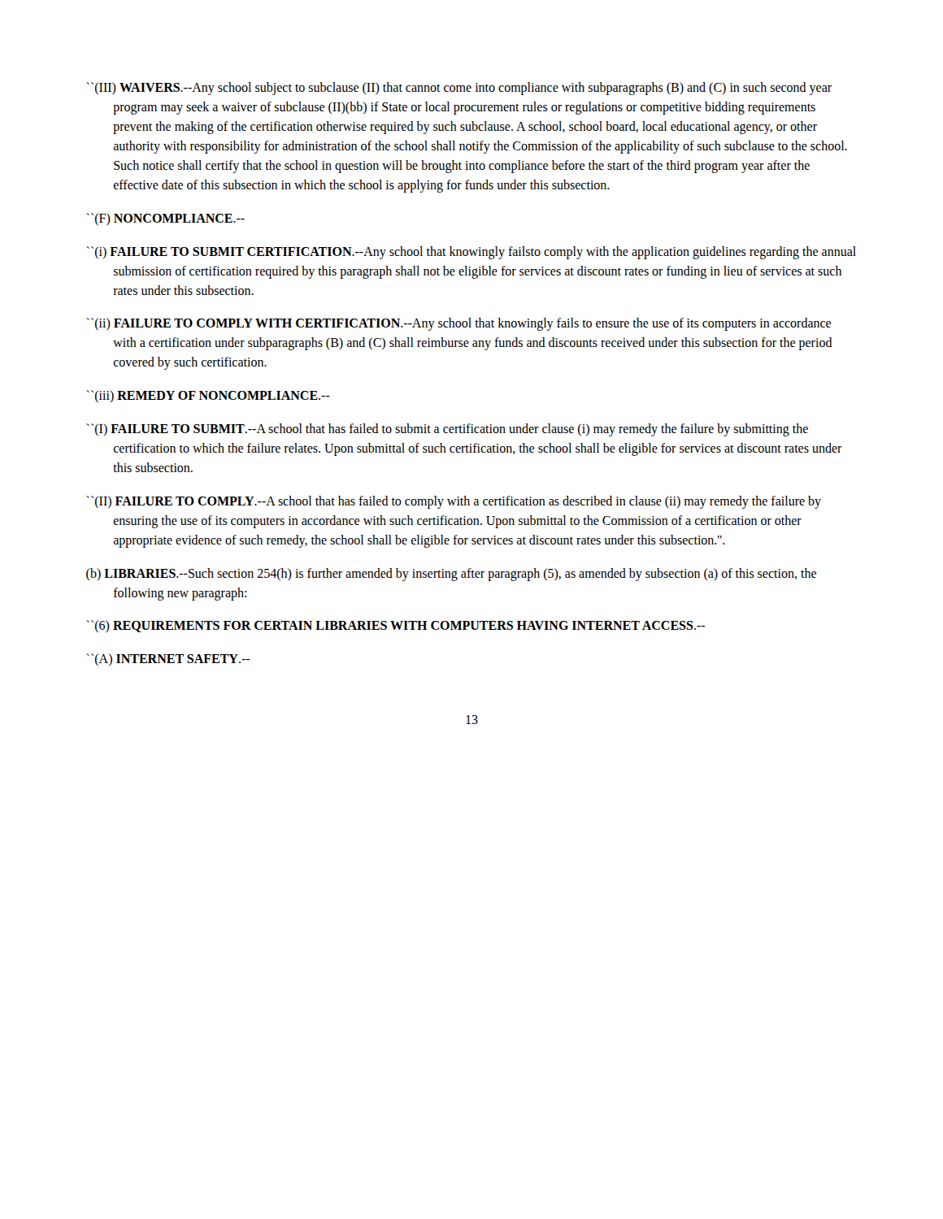``(III) WAIVERS.--Any school subject to subclause (II) that cannot come into compliance with subparagraphs (B) and (C) in such second year program may seek a waiver of subclause (II)(bb) if State or local procurement rules or regulations or competitive bidding requirements prevent the making of the certification otherwise required by such subclause. A school, school board, local educational agency, or other authority with responsibility for administration of the school shall notify the Commission of the applicability of such subclause to the school. Such notice shall certify that the school in question will be brought into compliance before the start of the third program year after the effective date of this subsection in which the school is applying for funds under this subsection.
``(F) NONCOMPLIANCE.--
``(i) FAILURE TO SUBMIT CERTIFICATION.--Any school that knowingly failsto comply with the application guidelines regarding the annual submission of certification required by this paragraph shall not be eligible for services at discount rates or funding in lieu of services at such rates under this subsection.
``(ii) FAILURE TO COMPLY WITH CERTIFICATION.--Any school that knowingly fails to ensure the use of its computers in accordance with a certification under subparagraphs (B) and (C) shall reimburse any funds and discounts received under this subsection for the period covered by such certification.
``(iii) REMEDY OF NONCOMPLIANCE.--
``(I) FAILURE TO SUBMIT.--A school that has failed to submit a certification under clause (i) may remedy the failure by submitting the certification to which the failure relates. Upon submittal of such certification, the school shall be eligible for services at discount rates under this subsection.
``(II) FAILURE TO COMPLY.--A school that has failed to comply with a certification as described in clause (ii) may remedy the failure by ensuring the use of its computers in accordance with such certification. Upon submittal to the Commission of a certification or other appropriate evidence of such remedy, the school shall be eligible for services at discount rates under this subsection.''.
(b) LIBRARIES.--Such section 254(h) is further amended by inserting after paragraph (5), as amended by subsection (a) of this section, the following new paragraph:
``(6) REQUIREMENTS FOR CERTAIN LIBRARIES WITH COMPUTERS HAVING INTERNET ACCESS.--
``(A) INTERNET SAFETY.--
13